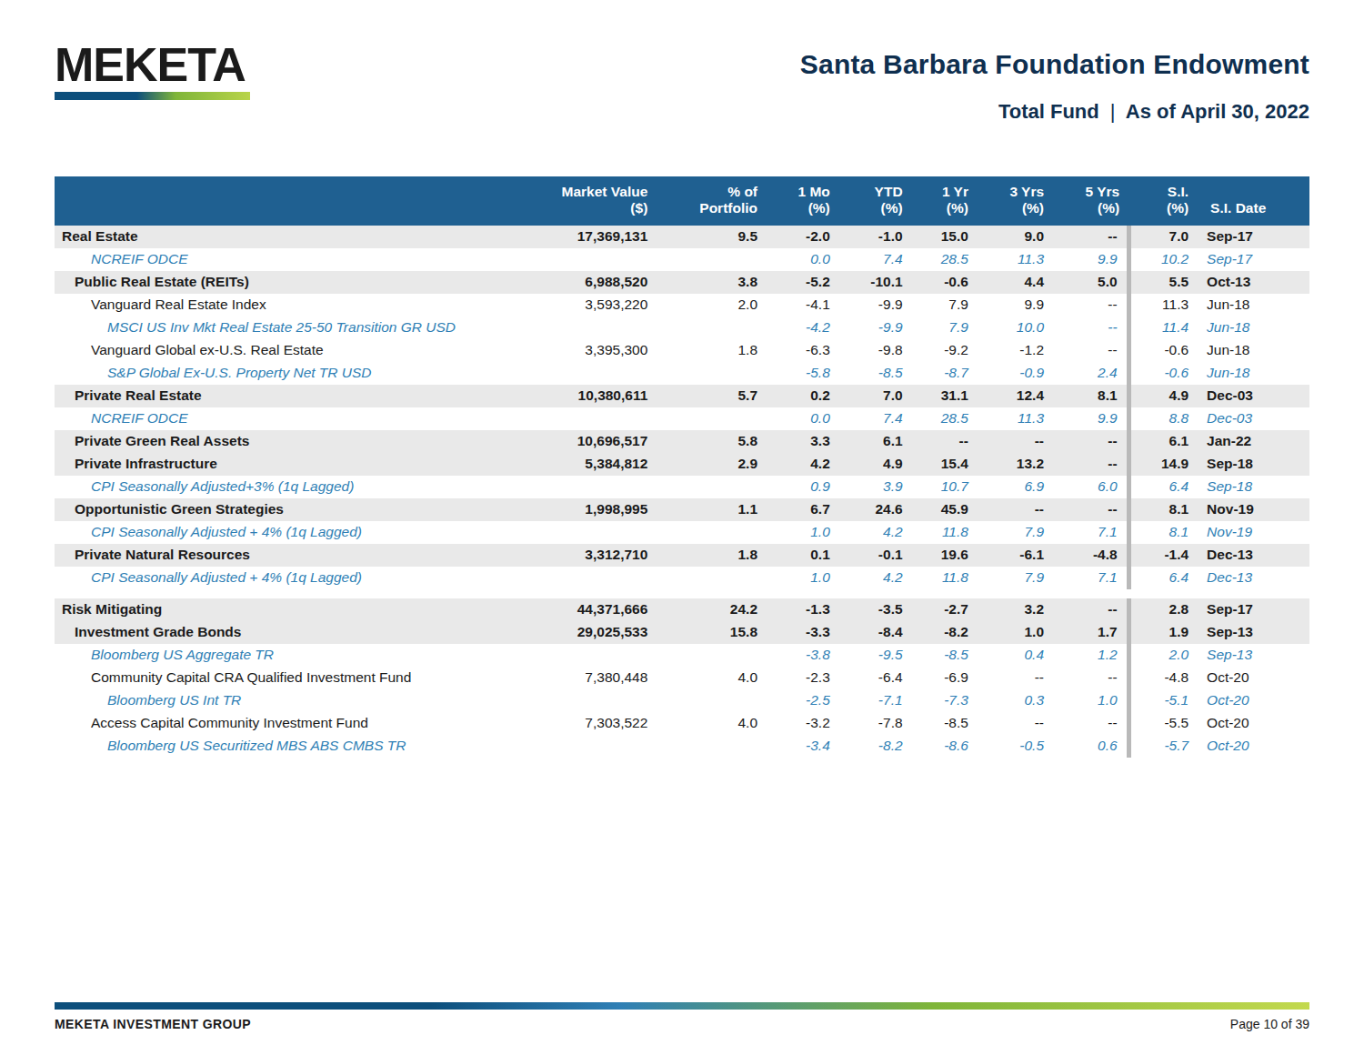MEKETA
Santa Barbara Foundation Endowment
Total Fund | As of April 30, 2022
| | Market Value ($) | % of Portfolio | 1 Mo (%) | YTD (%) | 1 Yr (%) | 3 Yrs (%) | 5 Yrs (%) | S.I. (%) | S.I. Date |
| --- | --- | --- | --- | --- | --- | --- | --- | --- | --- |
| Real Estate | 17,369,131 | 9.5 | -2.0 | -1.0 | 15.0 | 9.0 | -- | 7.0 | Sep-17 |
| NCREIF ODCE | | | 0.0 | 7.4 | 28.5 | 11.3 | 9.9 | 10.2 | Sep-17 |
| Public Real Estate (REITs) | 6,988,520 | 3.8 | -5.2 | -10.1 | -0.6 | 4.4 | 5.0 | 5.5 | Oct-13 |
| Vanguard Real Estate Index | 3,593,220 | 2.0 | -4.1 | -9.9 | 7.9 | 9.9 | -- | 11.3 | Jun-18 |
| MSCI US Inv Mkt Real Estate 25-50 Transition GR USD | | | -4.2 | -9.9 | 7.9 | 10.0 | -- | 11.4 | Jun-18 |
| Vanguard Global ex-U.S. Real Estate | 3,395,300 | 1.8 | -6.3 | -9.8 | -9.2 | -1.2 | -- | -0.6 | Jun-18 |
| S&P Global Ex-U.S. Property Net TR USD | | | -5.8 | -8.5 | -8.7 | -0.9 | 2.4 | -0.6 | Jun-18 |
| Private Real Estate | 10,380,611 | 5.7 | 0.2 | 7.0 | 31.1 | 12.4 | 8.1 | 4.9 | Dec-03 |
| NCREIF ODCE | | | 0.0 | 7.4 | 28.5 | 11.3 | 9.9 | 8.8 | Dec-03 |
| Private Green Real Assets | 10,696,517 | 5.8 | 3.3 | 6.1 | -- | -- | -- | 6.1 | Jan-22 |
| Private Infrastructure | 5,384,812 | 2.9 | 4.2 | 4.9 | 15.4 | 13.2 | -- | 14.9 | Sep-18 |
| CPI Seasonally Adjusted+3% (1q Lagged) | | | 0.9 | 3.9 | 10.7 | 6.9 | 6.0 | 6.4 | Sep-18 |
| Opportunistic Green Strategies | 1,998,995 | 1.1 | 6.7 | 24.6 | 45.9 | -- | -- | 8.1 | Nov-19 |
| CPI Seasonally Adjusted + 4% (1q Lagged) | | | 1.0 | 4.2 | 11.8 | 7.9 | 7.1 | 8.1 | Nov-19 |
| Private Natural Resources | 3,312,710 | 1.8 | 0.1 | -0.1 | 19.6 | -6.1 | -4.8 | -1.4 | Dec-13 |
| CPI Seasonally Adjusted + 4% (1q Lagged) | | | 1.0 | 4.2 | 11.8 | 7.9 | 7.1 | 6.4 | Dec-13 |
| Risk Mitigating | 44,371,666 | 24.2 | -1.3 | -3.5 | -2.7 | 3.2 | -- | 2.8 | Sep-17 |
| Investment Grade Bonds | 29,025,533 | 15.8 | -3.3 | -8.4 | -8.2 | 1.0 | 1.7 | 1.9 | Sep-13 |
| Bloomberg US Aggregate TR | | | -3.8 | -9.5 | -8.5 | 0.4 | 1.2 | 2.0 | Sep-13 |
| Community Capital CRA Qualified Investment Fund | 7,380,448 | 4.0 | -2.3 | -6.4 | -6.9 | -- | -- | -4.8 | Oct-20 |
| Bloomberg US Int TR | | | -2.5 | -7.1 | -7.3 | 0.3 | 1.0 | -5.1 | Oct-20 |
| Access Capital Community Investment Fund | 7,303,522 | 4.0 | -3.2 | -7.8 | -8.5 | -- | -- | -5.5 | Oct-20 |
| Bloomberg US Securitized MBS ABS CMBS TR | | | -3.4 | -8.2 | -8.6 | -0.5 | 0.6 | -5.7 | Oct-20 |
MEKETA INVESTMENT GROUP
Page 10 of 39